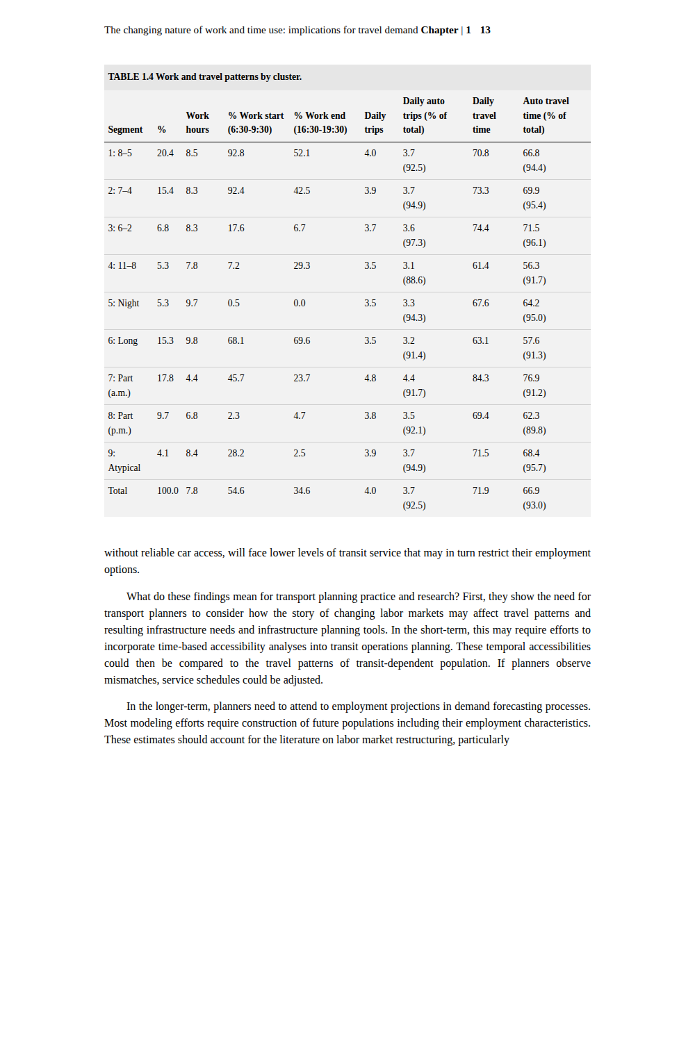The changing nature of work and time use: implications for travel demand Chapter | 1 13
TABLE 1.4 Work and travel patterns by cluster.
| Segment | % | Work hours | % Work start (6:30-9:30) | % Work end (16:30-19:30) | Daily trips | Daily auto trips (% of total) | Daily travel time | Auto travel time (% of total) |
| --- | --- | --- | --- | --- | --- | --- | --- | --- |
| 1: 8–5 | 20.4 | 8.5 | 92.8 | 52.1 | 4.0 | 3.7 (92.5) | 70.8 | 66.8 (94.4) |
| 2: 7–4 | 15.4 | 8.3 | 92.4 | 42.5 | 3.9 | 3.7 (94.9) | 73.3 | 69.9 (95.4) |
| 3: 6–2 | 6.8 | 8.3 | 17.6 | 6.7 | 3.7 | 3.6 (97.3) | 74.4 | 71.5 (96.1) |
| 4: 11–8 | 5.3 | 7.8 | 7.2 | 29.3 | 3.5 | 3.1 (88.6) | 61.4 | 56.3 (91.7) |
| 5: Night | 5.3 | 9.7 | 0.5 | 0.0 | 3.5 | 3.3 (94.3) | 67.6 | 64.2 (95.0) |
| 6: Long | 15.3 | 9.8 | 68.1 | 69.6 | 3.5 | 3.2 (91.4) | 63.1 | 57.6 (91.3) |
| 7: Part (a.m.) | 17.8 | 4.4 | 45.7 | 23.7 | 4.8 | 4.4 (91.7) | 84.3 | 76.9 (91.2) |
| 8: Part (p.m.) | 9.7 | 6.8 | 2.3 | 4.7 | 3.8 | 3.5 (92.1) | 69.4 | 62.3 (89.8) |
| 9: Atypical | 4.1 | 8.4 | 28.2 | 2.5 | 3.9 | 3.7 (94.9) | 71.5 | 68.4 (95.7) |
| Total | 100.0 | 7.8 | 54.6 | 34.6 | 4.0 | 3.7 (92.5) | 71.9 | 66.9 (93.0) |
without reliable car access, will face lower levels of transit service that may in turn restrict their employment options.
What do these findings mean for transport planning practice and research? First, they show the need for transport planners to consider how the story of changing labor markets may affect travel patterns and resulting infrastructure needs and infrastructure planning tools. In the short-term, this may require efforts to incorporate time-based accessibility analyses into transit operations planning. These temporal accessibilities could then be compared to the travel patterns of transit-dependent population. If planners observe mismatches, service schedules could be adjusted.
In the longer-term, planners need to attend to employment projections in demand forecasting processes. Most modeling efforts require construction of future populations including their employment characteristics. These estimates should account for the literature on labor market restructuring, particularly